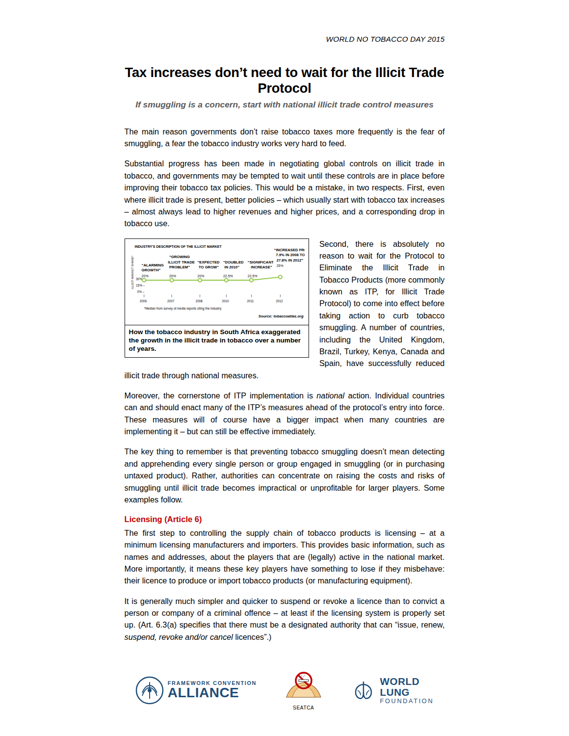WORLD NO TOBACCO DAY 2015
Tax increases don’t need to wait for the Illicit Trade Protocol
If smuggling is a concern, start with national illicit trade control measures
The main reason governments don’t raise tobacco taxes more frequently is the fear of smuggling, a fear the tobacco industry works very hard to feed.
Substantial progress has been made in negotiating global controls on illicit trade in tobacco, and governments may be tempted to wait until these controls are in place before improving their tobacco tax policies. This would be a mistake, in two respects. First, even where illicit trade is present, better policies – which usually start with tobacco tax increases – almost always lead to higher revenues and higher prices, and a corresponding drop in tobacco use.
INDUSTRY'S DESCRIPTION OF THE ILLICIT MARKET ILLICIT MARKET SHARE* “ALARMING GROWTH” “GROWING ILLICIT TRADE PROBLEM” “EXPECTED TO GROW” “DOUBLED IN 2010” “SIGNIFICANT INCREASE” “INCREASED FROM 7.9% IN 2008 TO 27.8% IN 2012” 20% 20% 20% 22.5% 22.5% 25% 30% – 15% – 0% – 2006 2007 2008 2010 2011 2012 *Median from survey of media reports citing the industry Source: tobaccoatlas.org
How the tobacco industry in South Africa exaggerated the growth in the illicit trade in tobacco over a number of years.
Second, there is absolutely no reason to wait for the Protocol to Eliminate the Illicit Trade in Tobacco Products (more commonly known as ITP, for Illicit Trade Protocol) to come into effect before taking action to curb tobacco smuggling. A number of countries, including the United Kingdom, Brazil, Turkey, Kenya, Canada and Spain, have successfully reduced illicit trade through national measures.
Moreover, the cornerstone of ITP implementation is national action. Individual countries can and should enact many of the ITP’s measures ahead of the protocol’s entry into force. These measures will of course have a bigger impact when many countries are implementing it – but can still be effective immediately.
The key thing to remember is that preventing tobacco smuggling doesn’t mean detecting and apprehending every single person or group engaged in smuggling (or in purchasing untaxed product). Rather, authorities can concentrate on raising the costs and risks of smuggling until illicit trade becomes impractical or unprofitable for larger players. Some examples follow.
Licensing (Article 6)
The first step to controlling the supply chain of tobacco products is licensing – at a minimum licensing manufacturers and importers. This provides basic information, such as names and addresses, about the players that are (legally) active in the national market. More importantly, it means these key players have something to lose if they misbehave: their licence to produce or import tobacco products (or manufacturing equipment).
It is generally much simpler and quicker to suspend or revoke a licence than to convict a person or company of a criminal offence – at least if the licensing system is properly set up. (Art. 6.3(a) specifies that there must be a designated authority that can “issue, renew, suspend, revoke and/or cancel licences”.)
FRAMEWORK CONVENTION
ALLIANCE
SEATCA
WORLD
LUNG
FOUNDATION